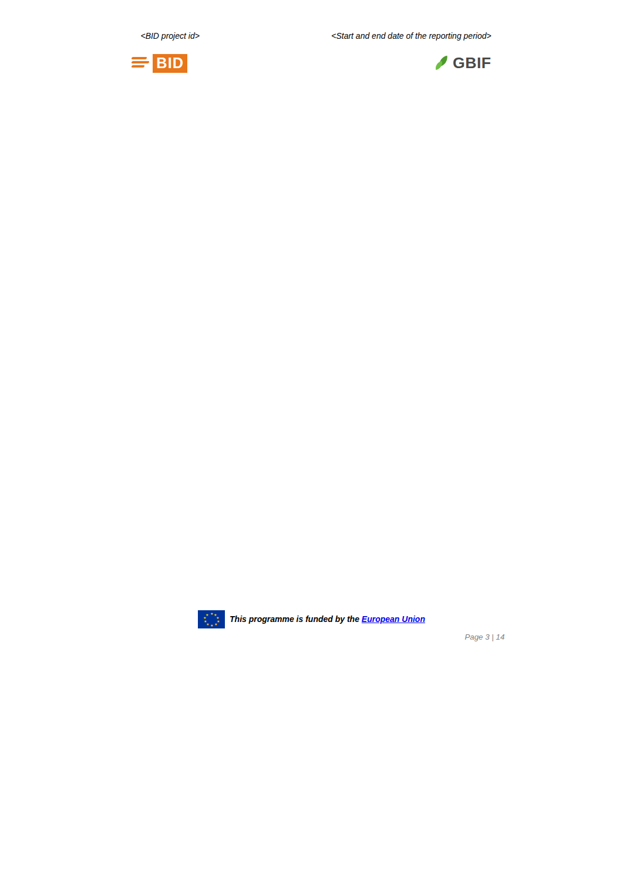<BID project id>
<Start and end date of the reporting period>
BID
GBIF
★
★
★
★
★
★
★
★
★
★
This programme is funded by the European Union
Page 3 | 14